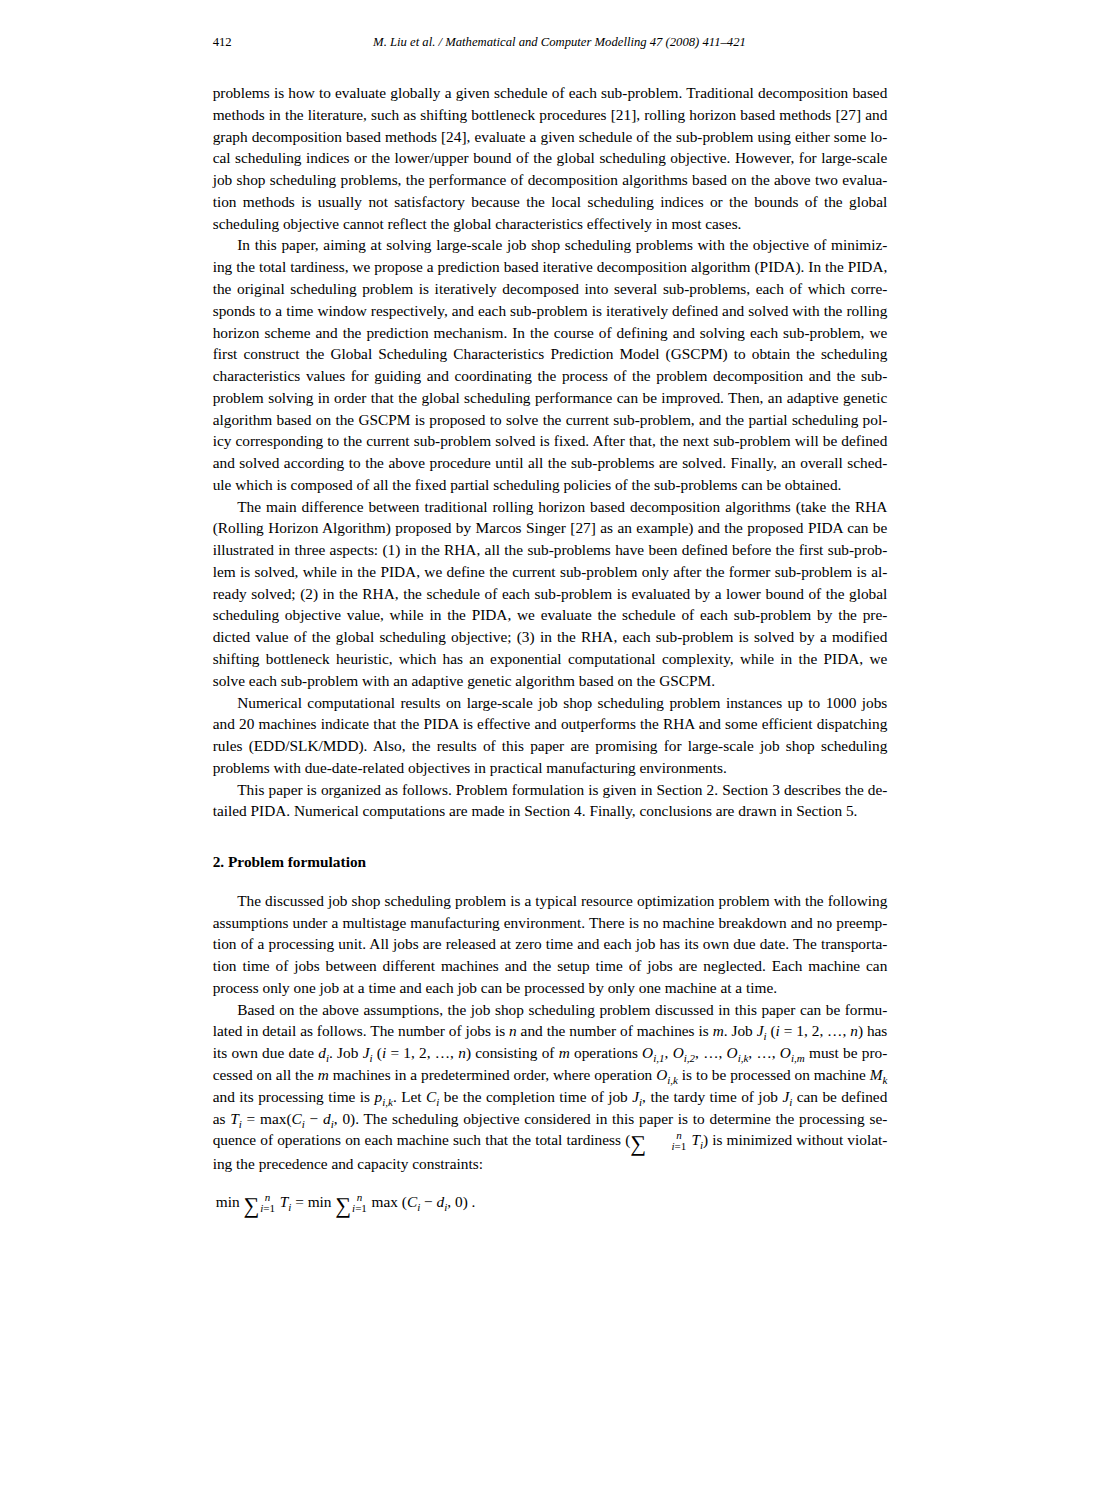412 M. Liu et al. / Mathematical and Computer Modelling 47 (2008) 411–421
problems is how to evaluate globally a given schedule of each sub-problem. Traditional decomposition based methods in the literature, such as shifting bottleneck procedures [21], rolling horizon based methods [27] and graph decomposition based methods [24], evaluate a given schedule of the sub-problem using either some local scheduling indices or the lower/upper bound of the global scheduling objective. However, for large-scale job shop scheduling problems, the performance of decomposition algorithms based on the above two evaluation methods is usually not satisfactory because the local scheduling indices or the bounds of the global scheduling objective cannot reflect the global characteristics effectively in most cases.
In this paper, aiming at solving large-scale job shop scheduling problems with the objective of minimizing the total tardiness, we propose a prediction based iterative decomposition algorithm (PIDA). In the PIDA, the original scheduling problem is iteratively decomposed into several sub-problems, each of which corresponds to a time window respectively, and each sub-problem is iteratively defined and solved with the rolling horizon scheme and the prediction mechanism. In the course of defining and solving each sub-problem, we first construct the Global Scheduling Characteristics Prediction Model (GSCPM) to obtain the scheduling characteristics values for guiding and coordinating the process of the problem decomposition and the sub-problem solving in order that the global scheduling performance can be improved. Then, an adaptive genetic algorithm based on the GSCPM is proposed to solve the current sub-problem, and the partial scheduling policy corresponding to the current sub-problem solved is fixed. After that, the next sub-problem will be defined and solved according to the above procedure until all the sub-problems are solved. Finally, an overall schedule which is composed of all the fixed partial scheduling policies of the sub-problems can be obtained.
The main difference between traditional rolling horizon based decomposition algorithms (take the RHA (Rolling Horizon Algorithm) proposed by Marcos Singer [27] as an example) and the proposed PIDA can be illustrated in three aspects: (1) in the RHA, all the sub-problems have been defined before the first sub-problem is solved, while in the PIDA, we define the current sub-problem only after the former sub-problem is already solved; (2) in the RHA, the schedule of each sub-problem is evaluated by a lower bound of the global scheduling objective value, while in the PIDA, we evaluate the schedule of each sub-problem by the predicted value of the global scheduling objective; (3) in the RHA, each sub-problem is solved by a modified shifting bottleneck heuristic, which has an exponential computational complexity, while in the PIDA, we solve each sub-problem with an adaptive genetic algorithm based on the GSCPM.
Numerical computational results on large-scale job shop scheduling problem instances up to 1000 jobs and 20 machines indicate that the PIDA is effective and outperforms the RHA and some efficient dispatching rules (EDD/SLK/MDD). Also, the results of this paper are promising for large-scale job shop scheduling problems with due-date-related objectives in practical manufacturing environments.
This paper is organized as follows. Problem formulation is given in Section 2. Section 3 describes the detailed PIDA. Numerical computations are made in Section 4. Finally, conclusions are drawn in Section 5.
2. Problem formulation
The discussed job shop scheduling problem is a typical resource optimization problem with the following assumptions under a multistage manufacturing environment. There is no machine breakdown and no preemption of a processing unit. All jobs are released at zero time and each job has its own due date. The transportation time of jobs between different machines and the setup time of jobs are neglected. Each machine can process only one job at a time and each job can be processed by only one machine at a time.
Based on the above assumptions, the job shop scheduling problem discussed in this paper can be formulated in detail as follows. The number of jobs is n and the number of machines is m. Job Ji (i = 1, 2, …, n) has its own due date di. Job Ji (i = 1, 2, …, n) consisting of m operations Oi,1, Oi,2, …, Oi,k, …, Oi,m must be processed on all the m machines in a predetermined order, where operation Oi,k is to be processed on machine Mk and its processing time is pi,k. Let Ci be the completion time of job Ji, the tardy time of job Ji can be defined as Ti = max(Ci − di, 0). The scheduling objective considered in this paper is to determine the processing sequence of operations on each machine such that the total tardiness (∑ni=1 Ti) is minimized without violating the precedence and capacity constraints:
min ∑ni=1 Ti = min ∑ni=1 max (Ci − di, 0) .